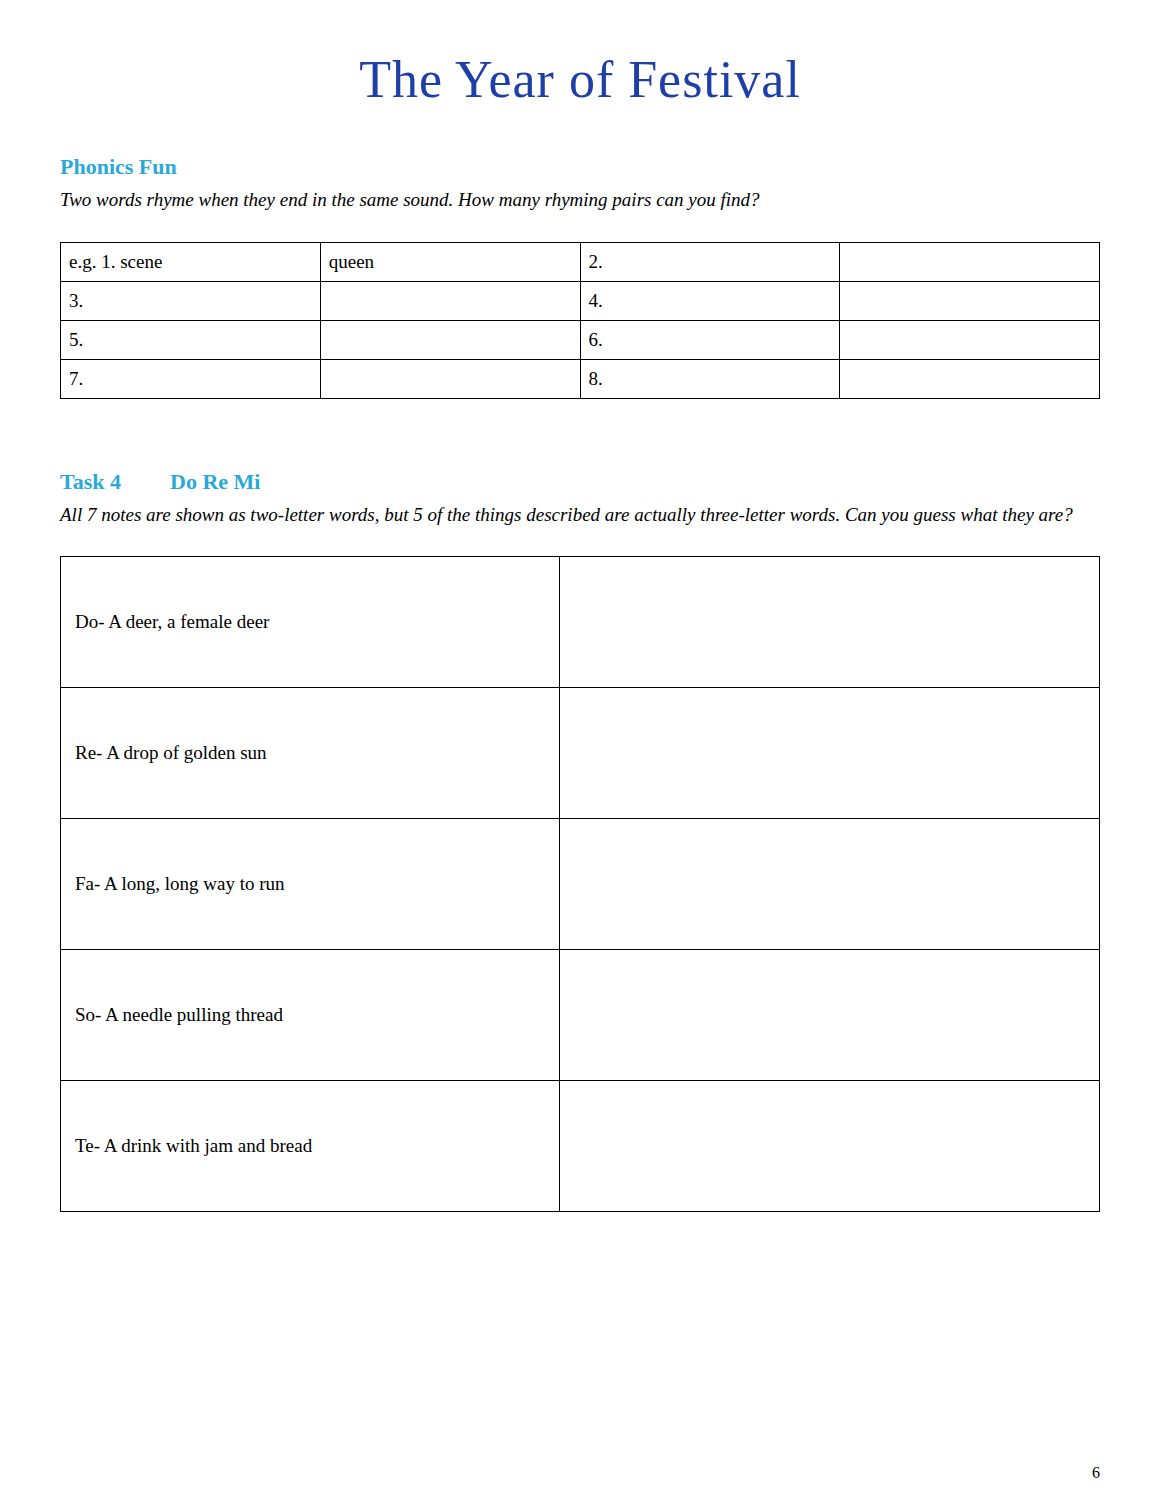The Year of Festival
Phonics Fun
Two words rhyme when they end in the same sound. How many rhyming pairs can you find?
| e.g. 1. scene | queen | 2. | |
| 3. | | 4. | |
| 5. | | 6. | |
| 7. | | 8. | |
Task 4 Do Re Mi
All 7 notes are shown as two-letter words, but 5 of the things described are actually three-letter words. Can you guess what they are?
| Do- A deer, a female deer | |
| Re- A drop of golden sun | |
| Fa- A long, long way to run | |
| So- A needle pulling thread | |
| Te- A drink with jam and bread | |
6